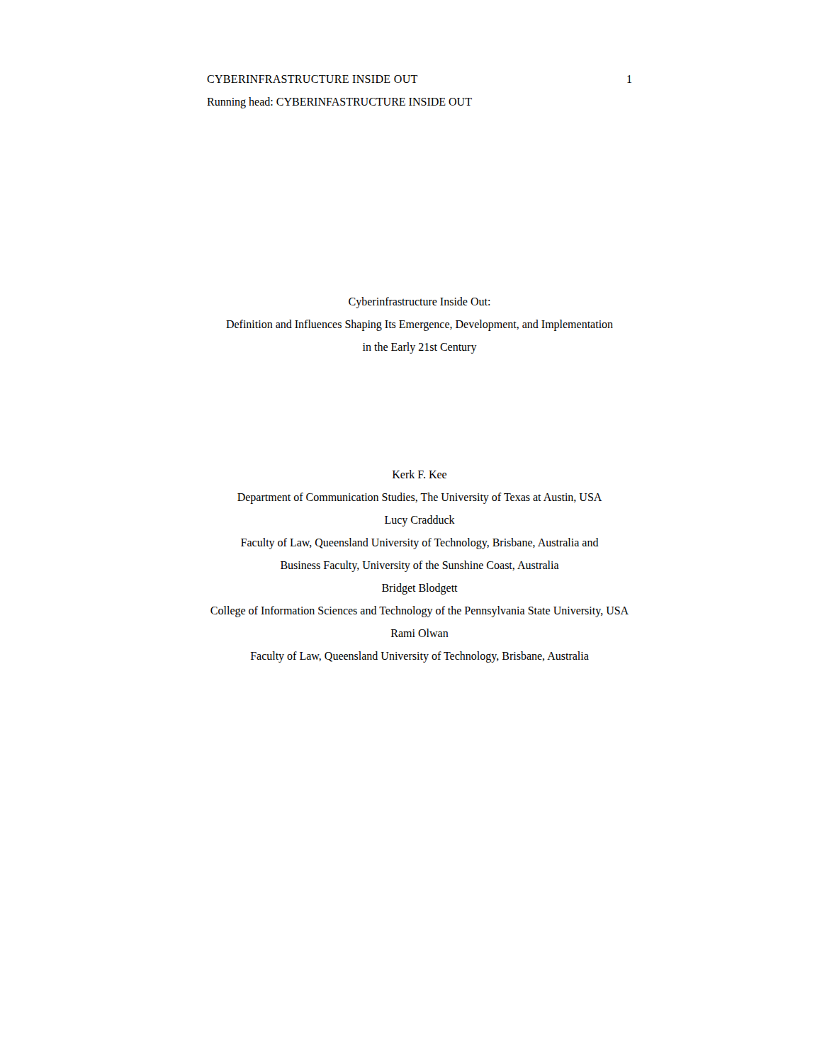CYBERINFRASTRUCTURE INSIDE OUT 1
Running head: CYBERINFASTRUCTURE INSIDE OUT
Cyberinfrastructure Inside Out:
Definition and Influences Shaping Its Emergence, Development, and Implementation
in the Early 21st Century
Kerk F. Kee
Department of Communication Studies, The University of Texas at Austin, USA
Lucy Cradduck
Faculty of Law, Queensland University of Technology, Brisbane, Australia and
Business Faculty, University of the Sunshine Coast, Australia
Bridget Blodgett
College of Information Sciences and Technology of the Pennsylvania State University, USA
Rami Olwan
Faculty of Law, Queensland University of Technology, Brisbane, Australia